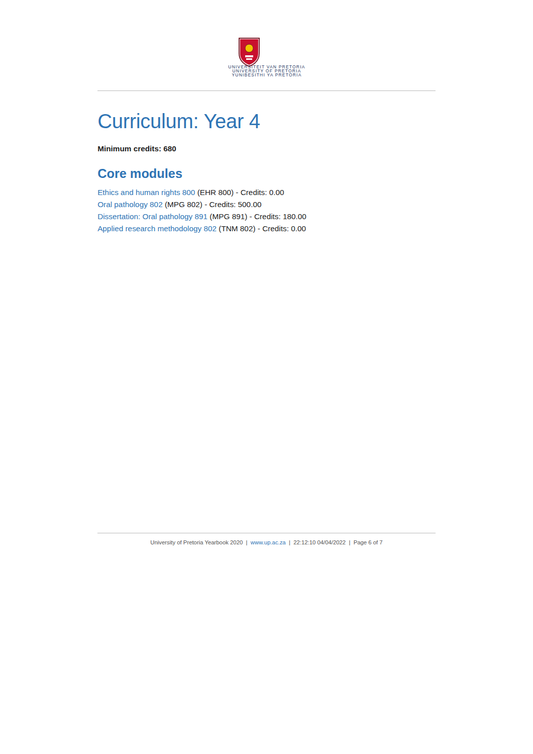UNIVERSITEIT VAN PRETORIA UNIVERSITY OF PRETORIA YUNIBESITHI YA PRETORIA
Curriculum: Year 4
Minimum credits: 680
Core modules
Ethics and human rights 800 (EHR 800) - Credits: 0.00
Oral pathology 802 (MPG 802) - Credits: 500.00
Dissertation: Oral pathology 891 (MPG 891) - Credits: 180.00
Applied research methodology 802 (TNM 802) - Credits: 0.00
University of Pretoria Yearbook 2020 | www.up.ac.za | 22:12:10 04/04/2022 | Page 6 of 7